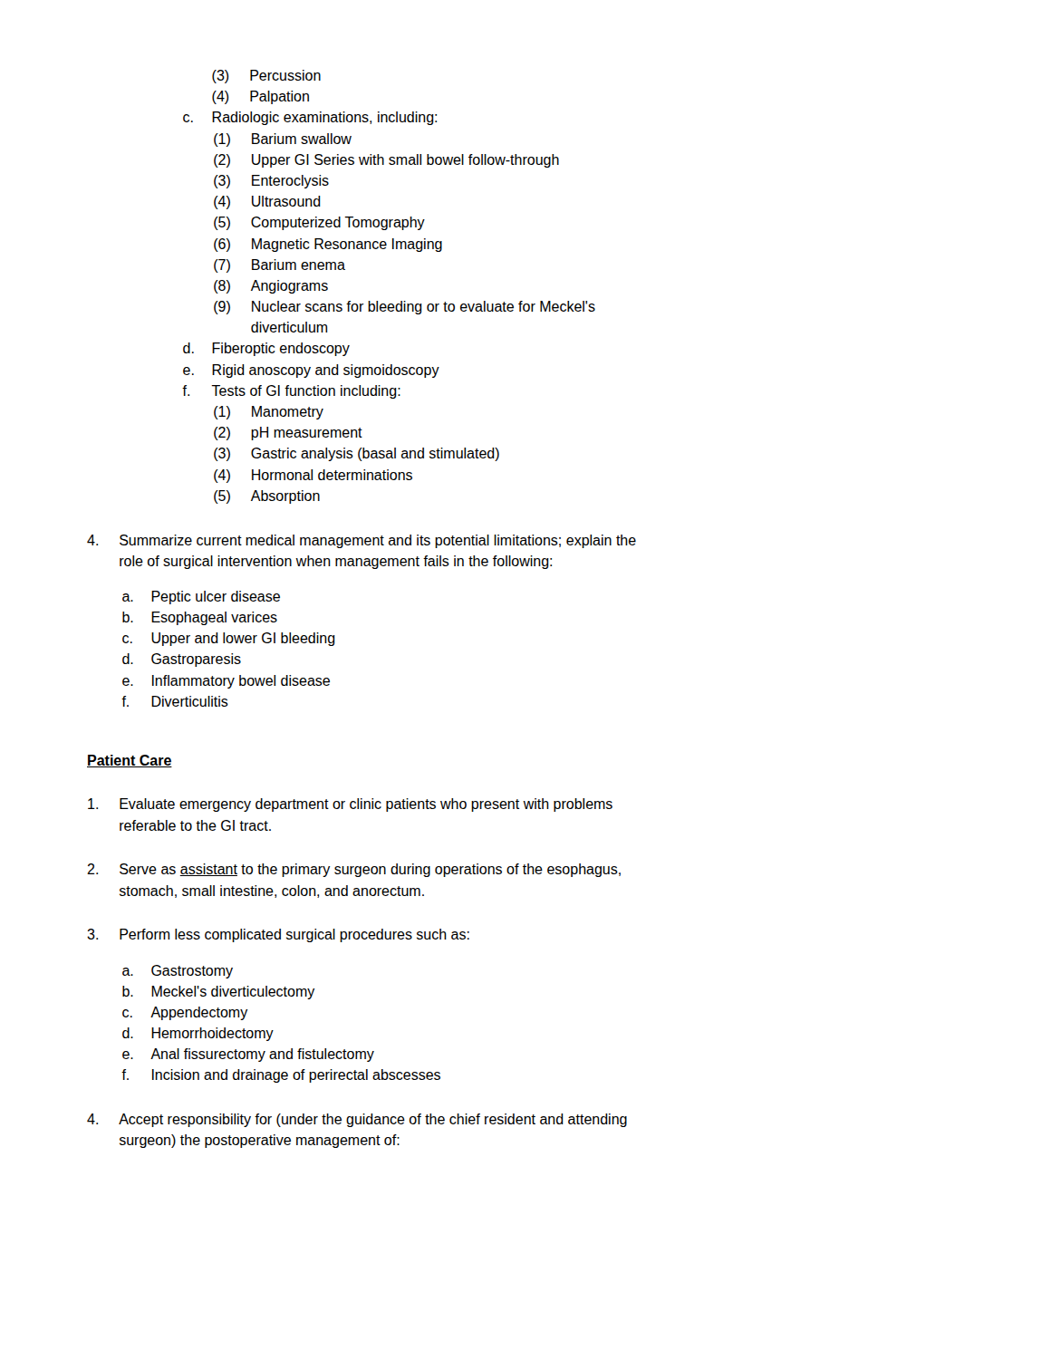(3) Percussion
(4) Palpation
c. Radiologic examinations, including:
(1) Barium swallow
(2) Upper GI Series with small bowel follow-through
(3) Enteroclysis
(4) Ultrasound
(5) Computerized Tomography
(6) Magnetic Resonance Imaging
(7) Barium enema
(8) Angiograms
(9) Nuclear scans for bleeding or to evaluate for Meckel's diverticulum
d. Fiberoptic endoscopy
e. Rigid anoscopy and sigmoidoscopy
f. Tests of GI function including:
(1) Manometry
(2) pH measurement
(3) Gastric analysis (basal and stimulated)
(4) Hormonal determinations
(5) Absorption
4. Summarize current medical management and its potential limitations; explain the role of surgical intervention when management fails in the following:
a. Peptic ulcer disease
b. Esophageal varices
c. Upper and lower GI bleeding
d. Gastroparesis
e. Inflammatory bowel disease
f. Diverticulitis
Patient Care
1. Evaluate emergency department or clinic patients who present with problems referable to the GI tract.
2. Serve as assistant to the primary surgeon during operations of the esophagus, stomach, small intestine, colon, and anorectum.
3. Perform less complicated surgical procedures such as:
a. Gastrostomy
b. Meckel's diverticulectomy
c. Appendectomy
d. Hemorrhoidectomy
e. Anal fissurectomy and fistulectomy
f. Incision and drainage of perirectal abscesses
4. Accept responsibility for (under the guidance of the chief resident and attending surgeon) the postoperative management of: